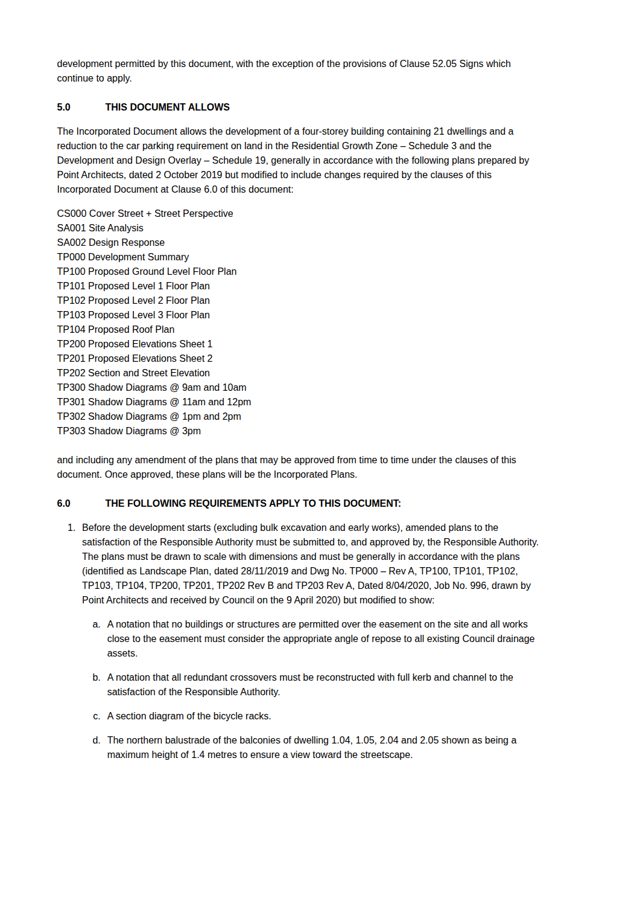development permitted by this document, with the exception of the provisions of Clause 52.05 Signs which continue to apply.
5.0 THIS DOCUMENT ALLOWS
The Incorporated Document allows the development of a four-storey building containing 21 dwellings and a reduction to the car parking requirement on land in the Residential Growth Zone – Schedule 3 and the Development and Design Overlay – Schedule 19, generally in accordance with the following plans prepared by Point Architects, dated 2 October 2019 but modified to include changes required by the clauses of this Incorporated Document at Clause 6.0 of this document:
CS000 Cover Street + Street Perspective
SA001 Site Analysis
SA002 Design Response
TP000 Development Summary
TP100 Proposed Ground Level Floor Plan
TP101 Proposed Level 1 Floor Plan
TP102 Proposed Level 2 Floor Plan
TP103 Proposed Level 3 Floor Plan
TP104 Proposed Roof Plan
TP200 Proposed Elevations Sheet 1
TP201 Proposed Elevations Sheet 2
TP202 Section and Street Elevation
TP300 Shadow Diagrams @ 9am and 10am
TP301 Shadow Diagrams @ 11am and 12pm
TP302 Shadow Diagrams @ 1pm and 2pm
TP303 Shadow Diagrams @ 3pm
and including any amendment of the plans that may be approved from time to time under the clauses of this document. Once approved, these plans will be the Incorporated Plans.
6.0 THE FOLLOWING REQUIREMENTS APPLY TO THIS DOCUMENT:
Before the development starts (excluding bulk excavation and early works), amended plans to the satisfaction of the Responsible Authority must be submitted to, and approved by, the Responsible Authority. The plans must be drawn to scale with dimensions and must be generally in accordance with the plans (identified as Landscape Plan, dated 28/11/2019 and Dwg No. TP000 – Rev A, TP100, TP101, TP102, TP103, TP104, TP200, TP201, TP202 Rev B and TP203 Rev A, Dated 8/04/2020, Job No. 996, drawn by Point Architects and received by Council on the 9 April 2020) but modified to show:
A notation that no buildings or structures are permitted over the easement on the site and all works close to the easement must consider the appropriate angle of repose to all existing Council drainage assets.
A notation that all redundant crossovers must be reconstructed with full kerb and channel to the satisfaction of the Responsible Authority.
A section diagram of the bicycle racks.
The northern balustrade of the balconies of dwelling 1.04, 1.05, 2.04 and 2.05 shown as being a maximum height of 1.4 metres to ensure a view toward the streetscape.